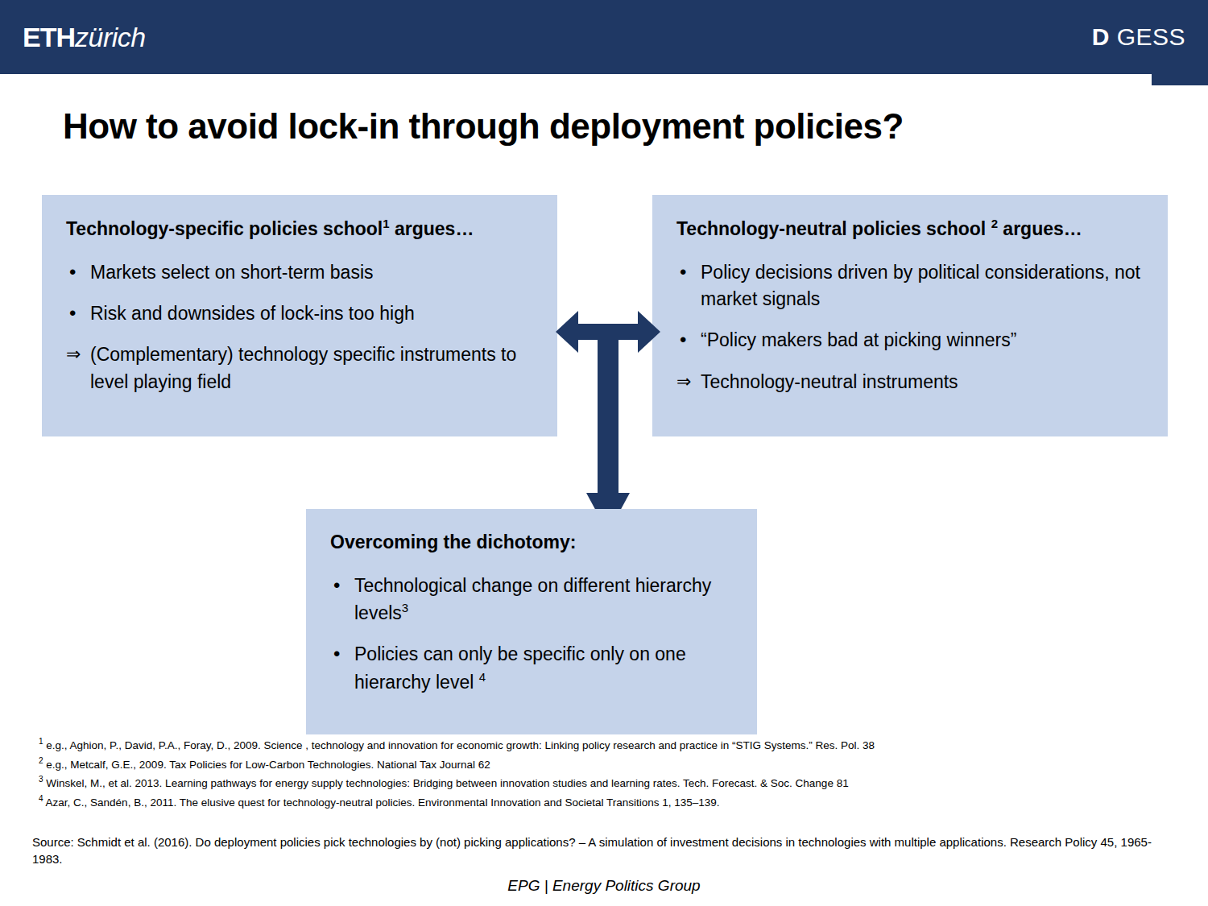ETH zürich
D GESS
How to avoid lock-in through deployment policies?
Technology-specific policies school1 argues…
Markets select on short-term basis
Risk and downsides of lock-ins too high
(Complementary) technology specific instruments to level playing field
Technology-neutral policies school 2 argues…
Policy decisions driven by political considerations, not market signals
“Policy makers bad at picking winners”
Technology-neutral instruments
Overcoming the dichotomy:
Technological change on different hierarchy levels3
Policies can only be specific only on one hierarchy level 4
1 e.g., Aghion, P., David, P.A., Foray, D., 2009. Science , technology and innovation for economic growth: Linking policy research and practice in “STIG Systems.” Res. Pol. 38
2 e.g., Metcalf, G.E., 2009. Tax Policies for Low-Carbon Technologies. National Tax Journal 62
3 Winskel, M., et al. 2013. Learning pathways for energy supply technologies: Bridging between innovation studies and learning rates. Tech. Forecast. & Soc. Change 81
4 Azar, C., Sandén, B., 2011. The elusive quest for technology-neutral policies. Environmental Innovation and Societal Transitions 1, 135–139.
Source: Schmidt et al. (2016). Do deployment policies pick technologies by (not) picking applications? – A simulation of investment decisions in technologies with multiple applications. Research Policy 45, 1965-1983.
EPG | Energy Politics Group